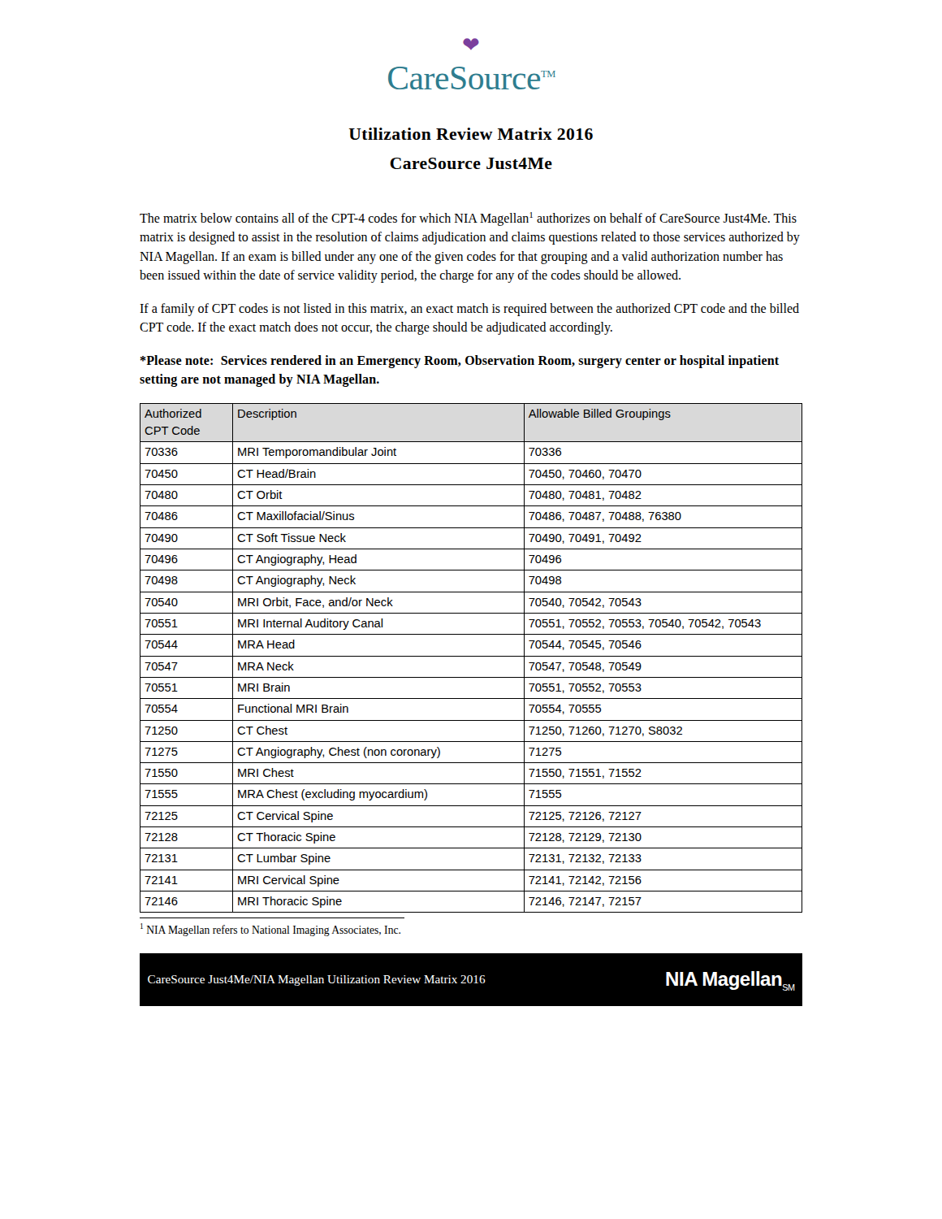❤ Care Source TM
Utilization Review Matrix 2016
CareSource Just4Me
The matrix below contains all of the CPT-4 codes for which NIA Magellan1 authorizes on behalf of CareSource Just4Me. This matrix is designed to assist in the resolution of claims adjudication and claims questions related to those services authorized by NIA Magellan. If an exam is billed under any one of the given codes for that grouping and a valid authorization number has been issued within the date of service validity period, the charge for any of the codes should be allowed.
If a family of CPT codes is not listed in this matrix, an exact match is required between the authorized CPT code and the billed CPT code. If the exact match does not occur, the charge should be adjudicated accordingly.
*Please note: Services rendered in an Emergency Room, Observation Room, surgery center or hospital inpatient setting are not managed by NIA Magellan.
| Authorized CPT Code | Description | Allowable Billed Groupings |
| --- | --- | --- |
| 70336 | MRI Temporomandibular Joint | 70336 |
| 70450 | CT Head/Brain | 70450, 70460, 70470 |
| 70480 | CT Orbit | 70480, 70481, 70482 |
| 70486 | CT Maxillofacial/Sinus | 70486, 70487, 70488, 76380 |
| 70490 | CT Soft Tissue Neck | 70490, 70491, 70492 |
| 70496 | CT Angiography, Head | 70496 |
| 70498 | CT Angiography, Neck | 70498 |
| 70540 | MRI Orbit, Face, and/or Neck | 70540, 70542, 70543 |
| 70551 | MRI Internal Auditory Canal | 70551, 70552, 70553, 70540, 70542, 70543 |
| 70544 | MRA Head | 70544, 70545, 70546 |
| 70547 | MRA Neck | 70547, 70548, 70549 |
| 70551 | MRI Brain | 70551, 70552, 70553 |
| 70554 | Functional MRI Brain | 70554, 70555 |
| 71250 | CT Chest | 71250, 71260, 71270, S8032 |
| 71275 | CT Angiography, Chest (non coronary) | 71275 |
| 71550 | MRI Chest | 71550, 71551, 71552 |
| 71555 | MRA Chest (excluding myocardium) | 71555 |
| 72125 | CT Cervical Spine | 72125, 72126, 72127 |
| 72128 | CT Thoracic Spine | 72128, 72129, 72130 |
| 72131 | CT Lumbar Spine | 72131, 72132, 72133 |
| 72141 | MRI Cervical Spine | 72141, 72142, 72156 |
| 72146 | MRI Thoracic Spine | 72146, 72147, 72157 |
1 NIA Magellan refers to National Imaging Associates, Inc.
CareSource Just4Me/NIA Magellan Utilization Review Matrix 2016
NIA MagellanSM